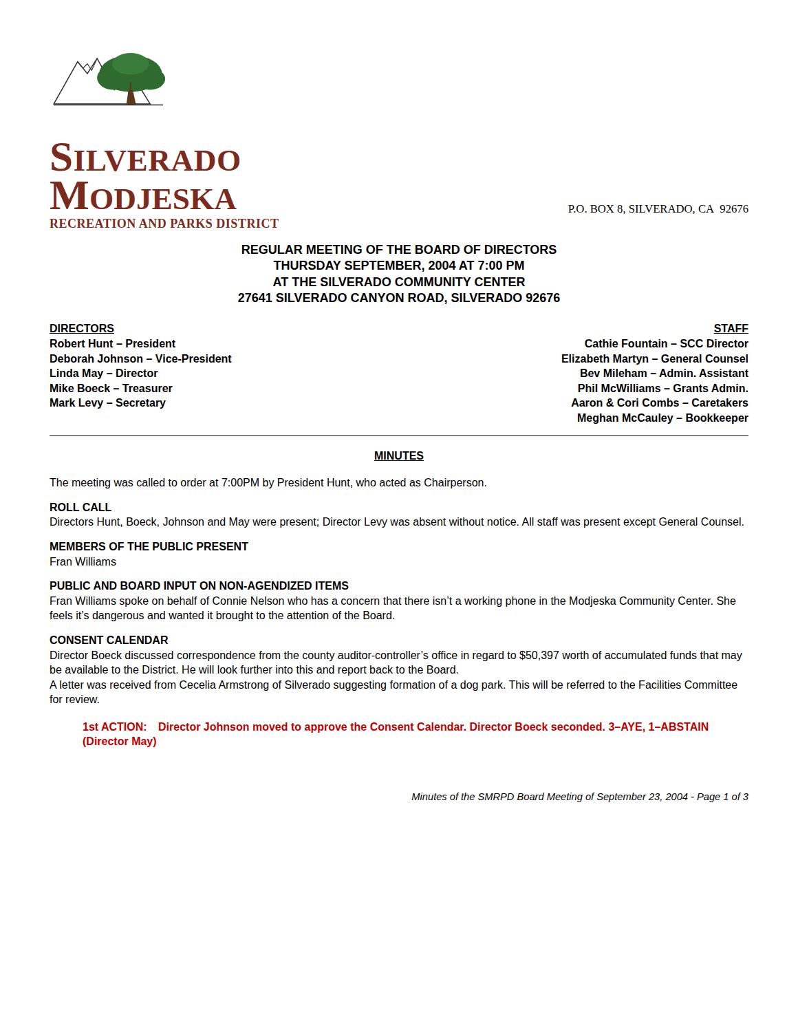SILVERADO
MODJESKA
RECREATION AND PARKS DISTRICT
P.O. BOX 8, SILVERADO, CA 92676
REGULAR MEETING OF THE BOARD OF DIRECTORS
THURSDAY SEPTEMBER, 2004 AT 7:00 PM
AT THE SILVERADO COMMUNITY CENTER
27641 SILVERADO CANYON ROAD, SILVERADO 92676
| DIRECTORS | STAFF |
| Robert Hunt – President | Cathie Fountain – SCC Director |
| Deborah Johnson – Vice-President | Elizabeth Martyn – General Counsel |
| Linda May – Director | Bev Mileham – Admin. Assistant |
| Mike Boeck – Treasurer | Phil McWilliams – Grants Admin. |
| Mark Levy – Secretary | Aaron & Cori Combs – Caretakers |
| | Meghan McCauley – Bookkeeper |
MINUTES
The meeting was called to order at 7:00PM by President Hunt, who acted as Chairperson.
ROLL CALL
Directors Hunt, Boeck, Johnson and May were present; Director Levy was absent without notice. All staff was present except General Counsel.
MEMBERS OF THE PUBLIC PRESENT
Fran Williams
PUBLIC AND BOARD INPUT ON NON-AGENDIZED ITEMS
Fran Williams spoke on behalf of Connie Nelson who has a concern that there isn’t a working phone in the Modjeska Community Center. She feels it’s dangerous and wanted it brought to the attention of the Board.
CONSENT CALENDAR
Director Boeck discussed correspondence from the county auditor-controller’s office in regard to $50,397 worth of accumulated funds that may be available to the District. He will look further into this and report back to the Board.
A letter was received from Cecelia Armstrong of Silverado suggesting formation of a dog park. This will be referred to the Facilities Committee for review.
1st ACTION: Director Johnson moved to approve the Consent Calendar. Director Boeck seconded. 3–AYE, 1–ABSTAIN (Director May)
Minutes of the SMRPD Board Meeting of September 23, 2004 - Page 1 of 3